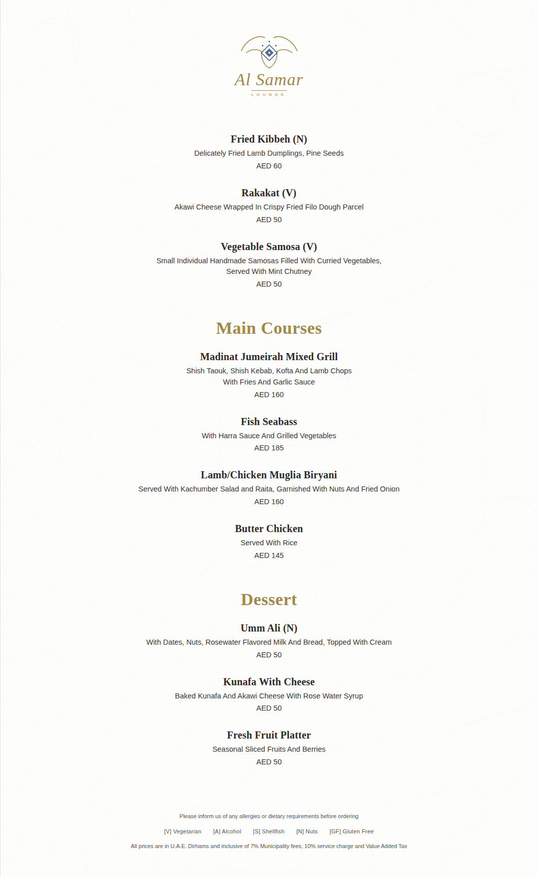Al Samar
Lounge
Fried Kibbeh (N)
Delicately Fried Lamb Dumplings, Pine Seeds
AED 60
Rakakat (V)
Akawi Cheese Wrapped In Crispy Fried Filo Dough Parcel
AED 50
Vegetable Samosa (V)
Small Individual Handmade Samosas Filled With Curried Vegetables,
Served With Mint Chutney
AED 50
Main Courses
Madinat Jumeirah Mixed Grill
Shish Taouk, Shish Kebab, Kofta And Lamb Chops
With Fries And Garlic Sauce
AED 160
Fish Seabass
With Harra Sauce And Grilled Vegetables
AED 185
Lamb/Chicken Muglia Biryani
Served With Kachumber Salad and Raita, Garnished With Nuts And Fried Onion
AED 160
Butter Chicken
Served With Rice
AED 145
Dessert
Umm Ali (N)
With Dates, Nuts, Rosewater Flavored Milk And Bread, Topped With Cream
AED 50
Kunafa With Cheese
Baked Kunafa And Akawi Cheese With Rose Water Syrup
AED 50
Fresh Fruit Platter
Seasonal Sliced Fruits And Berries
AED 50
Please inform us of any allergies or dietary requirements before ordering
[V] Vegetarian [A] Alcohol [S] Shellfish [N] Nuts [GF] Gluten Free
All prices are in U.A.E. Dirhams and inclusive of 7% Municipality fees, 10% service charge and Value Added Tax